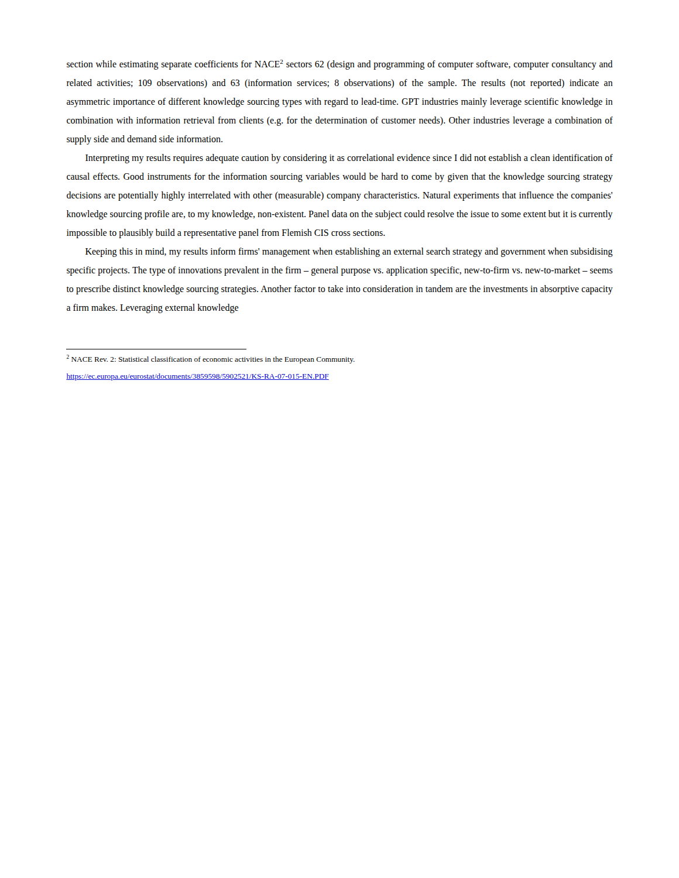section while estimating separate coefficients for NACE2 sectors 62 (design and programming of computer software, computer consultancy and related activities; 109 observations) and 63 (information services; 8 observations) of the sample. The results (not reported) indicate an asymmetric importance of different knowledge sourcing types with regard to lead-time. GPT industries mainly leverage scientific knowledge in combination with information retrieval from clients (e.g. for the determination of customer needs). Other industries leverage a combination of supply side and demand side information.
Interpreting my results requires adequate caution by considering it as correlational evidence since I did not establish a clean identification of causal effects. Good instruments for the information sourcing variables would be hard to come by given that the knowledge sourcing strategy decisions are potentially highly interrelated with other (measurable) company characteristics. Natural experiments that influence the companies' knowledge sourcing profile are, to my knowledge, non-existent. Panel data on the subject could resolve the issue to some extent but it is currently impossible to plausibly build a representative panel from Flemish CIS cross sections.
Keeping this in mind, my results inform firms' management when establishing an external search strategy and government when subsidising specific projects. The type of innovations prevalent in the firm – general purpose vs. application specific, new-to-firm vs. new-to-market – seems to prescribe distinct knowledge sourcing strategies. Another factor to take into consideration in tandem are the investments in absorptive capacity a firm makes. Leveraging external knowledge
2 NACE Rev. 2: Statistical classification of economic activities in the European Community.
https://ec.europa.eu/eurostat/documents/3859598/5902521/KS-RA-07-015-EN.PDF